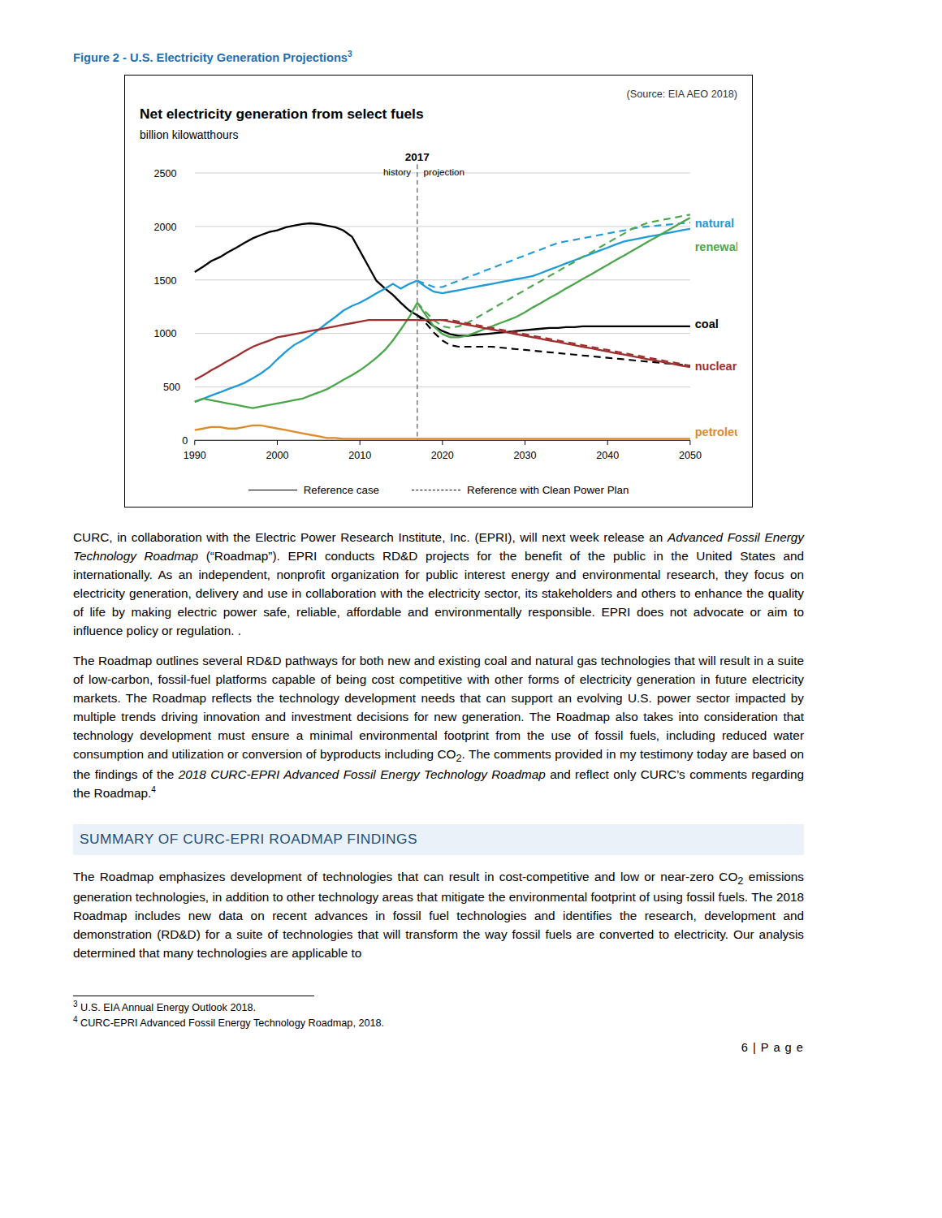Figure 2 - U.S. Electricity Generation Projections3
(Source: EIA AEO 2018)
Net electricity generation from select fuels
billion kilowatthours
2500 2000 1500 1000 500 0 1990 2000 2010 2020 2030 2040 2050 2017 history projection natural gas renewables coal nuclear petroleum
Reference case
Reference with Clean Power Plan
CURC, in collaboration with the Electric Power Research Institute, Inc. (EPRI), will next week release an Advanced Fossil Energy Technology Roadmap (“Roadmap”). EPRI conducts RD&D projects for the benefit of the public in the United States and internationally. As an independent, nonprofit organization for public interest energy and environmental research, they focus on electricity generation, delivery and use in collaboration with the electricity sector, its stakeholders and others to enhance the quality of life by making electric power safe, reliable, affordable and environmentally responsible. EPRI does not advocate or aim to influence policy or regulation. .
The Roadmap outlines several RD&D pathways for both new and existing coal and natural gas technologies that will result in a suite of low-carbon, fossil-fuel platforms capable of being cost competitive with other forms of electricity generation in future electricity markets. The Roadmap reflects the technology development needs that can support an evolving U.S. power sector impacted by multiple trends driving innovation and investment decisions for new generation. The Roadmap also takes into consideration that technology development must ensure a minimal environmental footprint from the use of fossil fuels, including reduced water consumption and utilization or conversion of byproducts including CO2. The comments provided in my testimony today are based on the findings of the 2018 CURC-EPRI Advanced Fossil Energy Technology Roadmap and reflect only CURC’s comments regarding the Roadmap.4
SUMMARY OF CURC-EPRI ROADMAP FINDINGS
The Roadmap emphasizes development of technologies that can result in cost-competitive and low or near-zero CO2 emissions generation technologies, in addition to other technology areas that mitigate the environmental footprint of using fossil fuels. The 2018 Roadmap includes new data on recent advances in fossil fuel technologies and identifies the research, development and demonstration (RD&D) for a suite of technologies that will transform the way fossil fuels are converted to electricity. Our analysis determined that many technologies are applicable to
3 U.S. EIA Annual Energy Outlook 2018.
4 CURC-EPRI Advanced Fossil Energy Technology Roadmap, 2018.
6 | P a g e